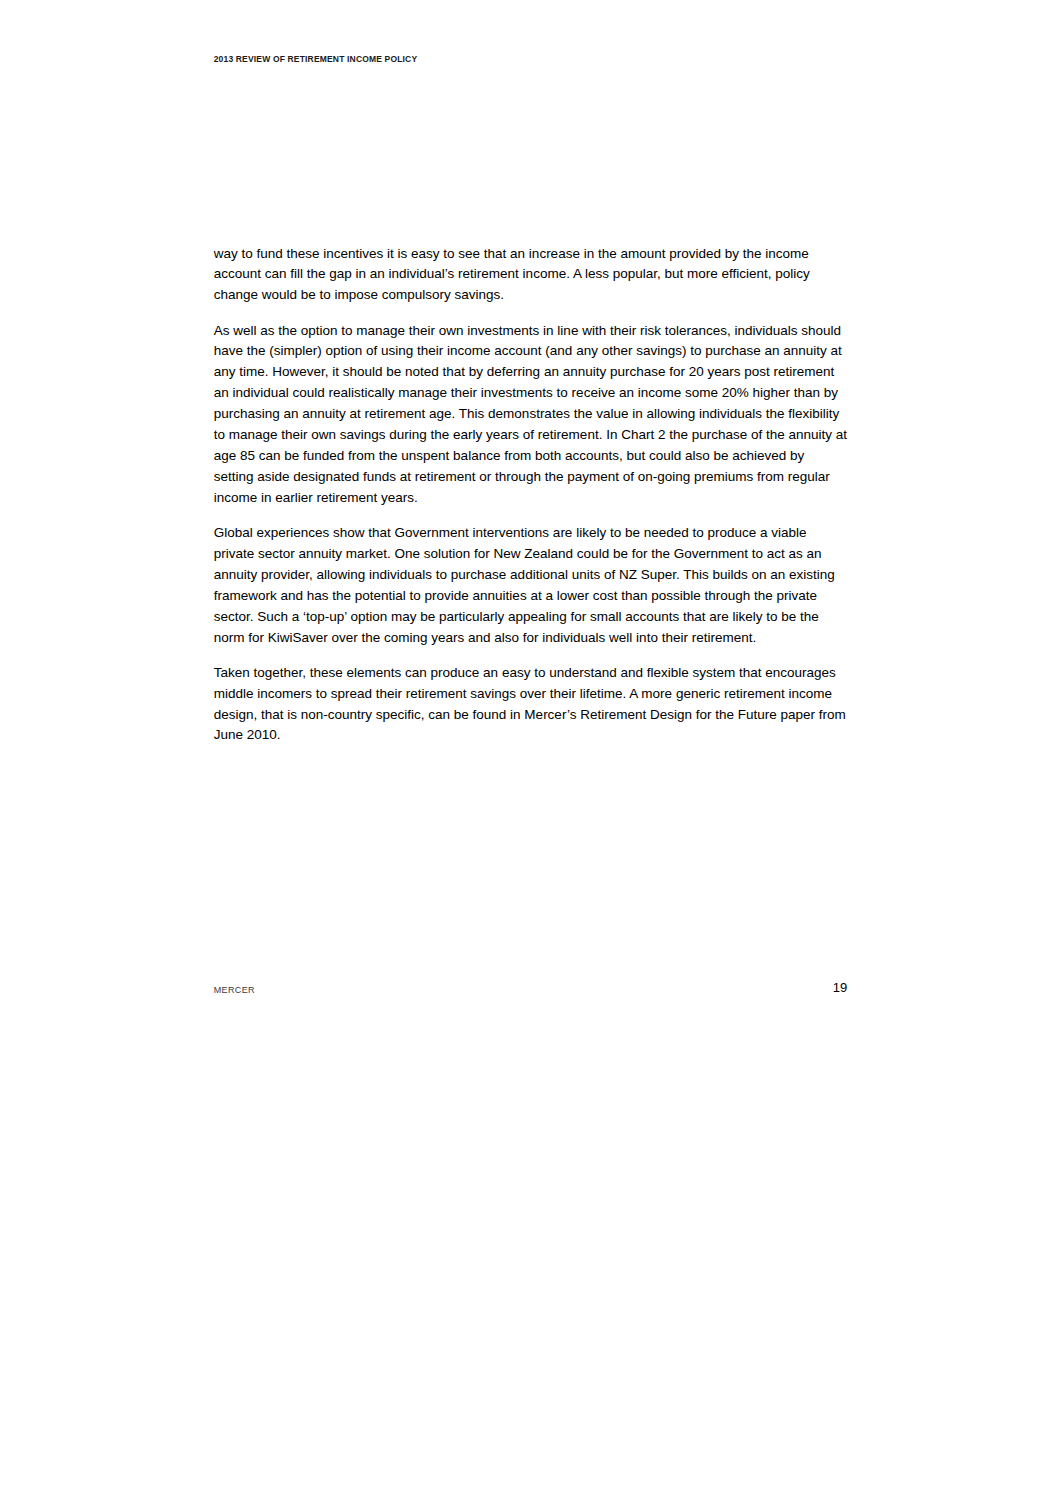2013 REVIEW OF RETIREMENT INCOME POLICY
way to fund these incentives it is easy to see that an increase in the amount provided by the income account can fill the gap in an individual’s retirement income. A less popular, but more efficient, policy change would be to impose compulsory savings.
As well as the option to manage their own investments in line with their risk tolerances, individuals should have the (simpler) option of using their income account (and any other savings) to purchase an annuity at any time. However, it should be noted that by deferring an annuity purchase for 20 years post retirement an individual could realistically manage their investments to receive an income some 20% higher than by purchasing an annuity at retirement age. This demonstrates the value in allowing individuals the flexibility to manage their own savings during the early years of retirement. In Chart 2 the purchase of the annuity at age 85 can be funded from the unspent balance from both accounts, but could also be achieved by setting aside designated funds at retirement or through the payment of on-going premiums from regular income in earlier retirement years.
Global experiences show that Government interventions are likely to be needed to produce a viable private sector annuity market. One solution for New Zealand could be for the Government to act as an annuity provider, allowing individuals to purchase additional units of NZ Super. This builds on an existing framework and has the potential to provide annuities at a lower cost than possible through the private sector. Such a ‘top-up’ option may be particularly appealing for small accounts that are likely to be the norm for KiwiSaver over the coming years and also for individuals well into their retirement.
Taken together, these elements can produce an easy to understand and flexible system that encourages middle incomers to spread their retirement savings over their lifetime. A more generic retirement income design, that is non-country specific, can be found in Mercer’s Retirement Design for the Future paper from June 2010.
MERCER
19